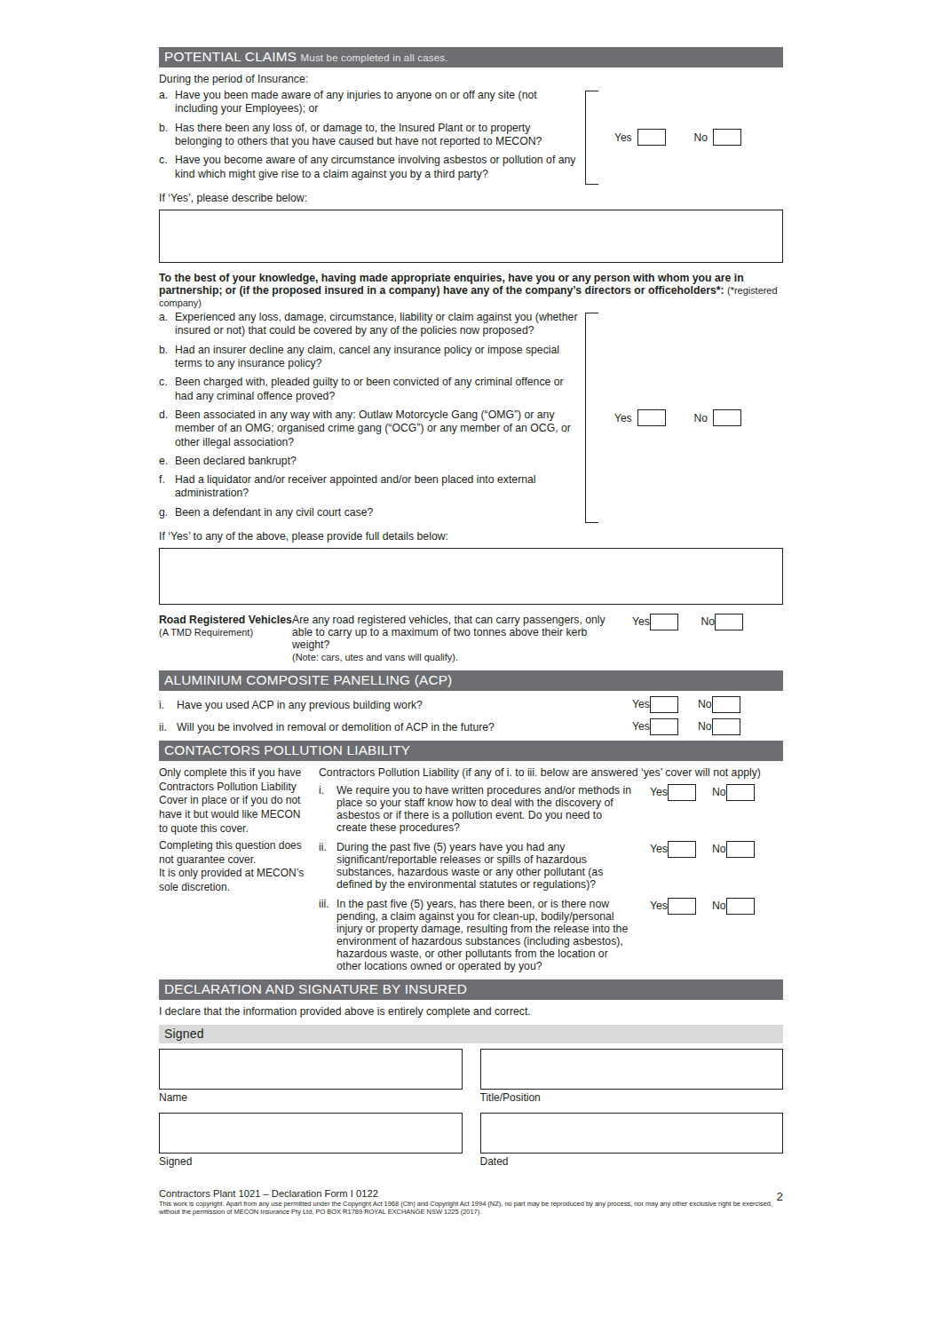POTENTIAL CLAIMS Must be completed in all cases.
During the period of Insurance:
a. Have you been made aware of any injuries to anyone on or off any site (not including your Employees); or
b. Has there been any loss of, or damage to, the Insured Plant or to property belonging to others that you have caused but have not reported to MECON?
c. Have you become aware of any circumstance involving asbestos or pollution of any kind which might give rise to a claim against you by a third party?
Yes No
If ‘Yes’, please describe below:
To the best of your knowledge, having made appropriate enquiries, have you or any person with whom you are in partnership; or (if the proposed insured in a company) have any of the company’s directors or officeholders*: (*registered company)
a. Experienced any loss, damage, circumstance, liability or claim against you (whether insured or not) that could be covered by any of the policies now proposed?
b. Had an insurer decline any claim, cancel any insurance policy or impose special terms to any insurance policy?
c. Been charged with, pleaded guilty to or been convicted of any criminal offence or had any criminal offence proved?
d. Been associated in any way with any: Outlaw Motorcycle Gang (“OMG”) or any member of an OMG; organised crime gang (“OCG”) or any member of an OCG, or other illegal association?
e. Been declared bankrupt?
f. Had a liquidator and/or receiver appointed and/or been placed into external administration?
g. Been a defendant in any civil court case?
Yes No
If ‘Yes’ to any of the above, please provide full details below:
Road Registered Vehicles (A TMD Requirement)
Are any road registered vehicles, that can carry passengers, only able to carry up to a maximum of two tonnes above their kerb weight?
(Note: cars, utes and vans will qualify).
Yes No
ALUMINIUM COMPOSITE PANELLING (ACP)
i.
Have you used ACP in any previous building work?
Yes No
ii.
Will you be involved in removal or demolition of ACP in the future?
Yes No
CONTACTORS POLLUTION LIABILITY
Only complete this if you have Contractors Pollution Liability Cover in place or if you do not have it but would like MECON to quote this cover.
Completing this question does not guarantee cover.
It is only provided at MECON’s sole discretion.
Contractors Pollution Liability (if any of i. to iii. below are answered ‘yes’ cover will not apply)
i.
We require you to have written procedures and/or methods in place so your staff know how to deal with the discovery of asbestos or if there is a pollution event. Do you need to create these procedures?
Yes No
ii.
During the past five (5) years have you had any significant/reportable releases or spills of hazardous substances, hazardous waste or any other pollutant (as defined by the environmental statutes or regulations)?
Yes No
iii.
In the past five (5) years, has there been, or is there now pending, a claim against you for clean-up, bodily/personal injury or property damage, resulting from the release into the environment of hazardous substances (including asbestos), hazardous waste, or other pollutants from the location or other locations owned or operated by you?
Yes No
DECLARATION AND SIGNATURE BY INSURED
I declare that the information provided above is entirely complete and correct.
Signed
Name
Title/Position
Signed
Dated
Contractors Plant 1021 – Declaration Form I 0122
This work is copyright. Apart from any use permitted under the Copyright Act 1968 (Cth) and Copyright Act 1994 (NZ), no part may be reproduced by any process, nor may any other exclusive right be exercised, without the permission of MECON Insurance Pty Ltd, PO BOX R1789 ROYAL EXCHANGE NSW 1225 (2017).
2